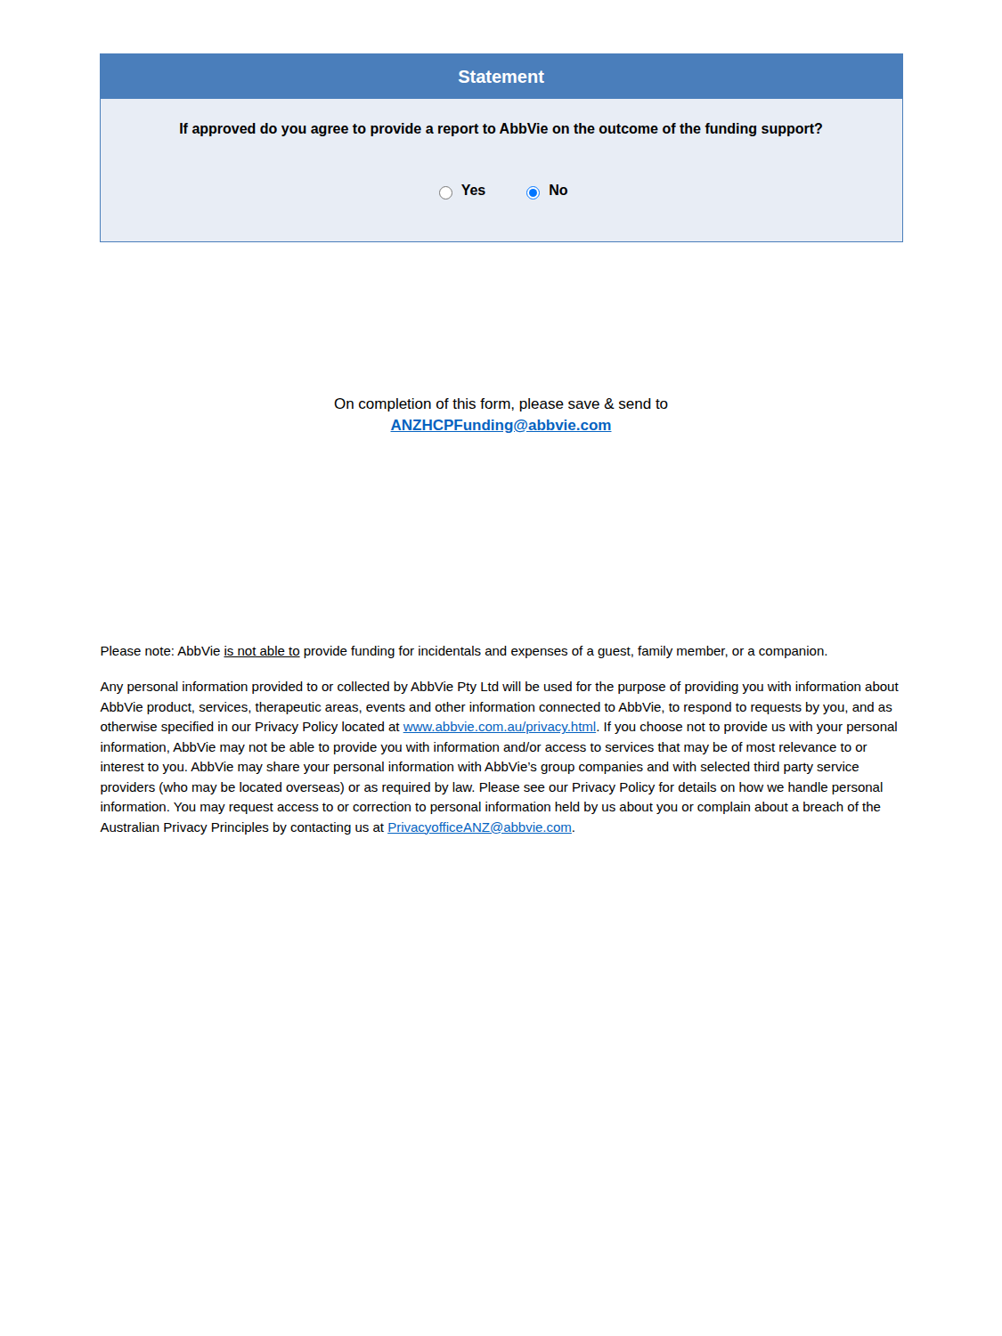Statement
If approved do you agree to provide a report to AbbVie on the outcome of the funding support?
Yes No
On completion of this form, please save & send to
ANZHCPFunding@abbvie.com
Please note: AbbVie is not able to provide funding for incidentals and expenses of a guest, family member, or a companion.
Any personal information provided to or collected by AbbVie Pty Ltd will be used for the purpose of providing you with information about AbbVie product, services, therapeutic areas, events and other information connected to AbbVie, to respond to requests by you, and as otherwise specified in our Privacy Policy located at www.abbvie.com.au/privacy.html. If you choose not to provide us with your personal information, AbbVie may not be able to provide you with information and/or access to services that may be of most relevance to or interest to you. AbbVie may share your personal information with AbbVie’s group companies and with selected third party service providers (who may be located overseas) or as required by law. Please see our Privacy Policy for details on how we handle personal information. You may request access to or correction to personal information held by us about you or complain about a breach of the Australian Privacy Principles by contacting us at PrivacyofficeANZ@abbvie.com.